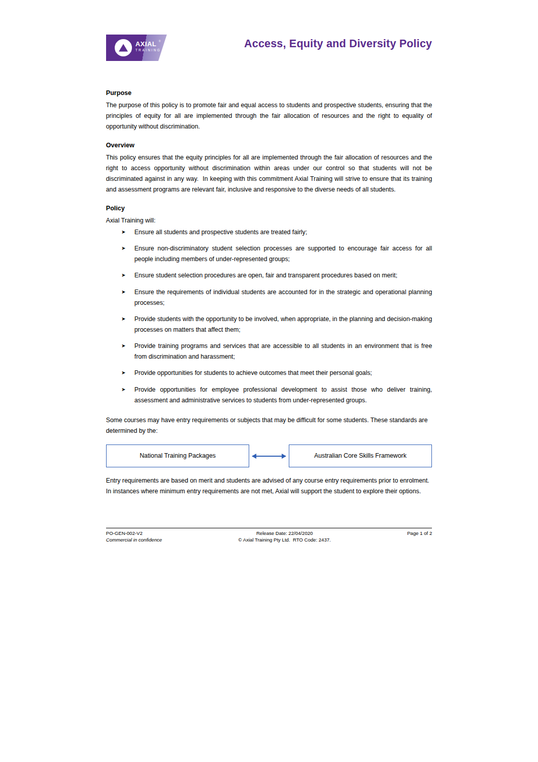AXIALTRAINING
®
Access, Equity and Diversity Policy
Purpose
The purpose of this policy is to promote fair and equal access to students and prospective students, ensuring that the principles of equity for all are implemented through the fair allocation of resources and the right to equality of opportunity without discrimination.
Overview
This policy ensures that the equity principles for all are implemented through the fair allocation of resources and the right to access opportunity without discrimination within areas under our control so that students will not be discriminated against in any way. In keeping with this commitment Axial Training will strive to ensure that its training and assessment programs are relevant fair, inclusive and responsive to the diverse needs of all students.
Policy
Axial Training will:
Ensure all students and prospective students are treated fairly;
Ensure non-discriminatory student selection processes are supported to encourage fair access for all people including members of under-represented groups;
Ensure student selection procedures are open, fair and transparent procedures based on merit;
Ensure the requirements of individual students are accounted for in the strategic and operational planning processes;
Provide students with the opportunity to be involved, when appropriate, in the planning and decision-making processes on matters that affect them;
Provide training programs and services that are accessible to all students in an environment that is free from discrimination and harassment;
Provide opportunities for students to achieve outcomes that meet their personal goals;
Provide opportunities for employee professional development to assist those who deliver training, assessment and administrative services to students from under-represented groups.
Some courses may have entry requirements or subjects that may be difficult for some students. These standards are determined by the:
National Training Packages
Australian Core Skills Framework
Entry requirements are based on merit and students are advised of any course entry requirements prior to enrolment. In instances where minimum entry requirements are not met, Axial will support the student to explore their options.
PO-GEN-002-V2
Commercial in confidence
Release Date: 22/04/2020
© Axial Training Pty Ltd. RTO Code: 2437.
Page 1 of 2